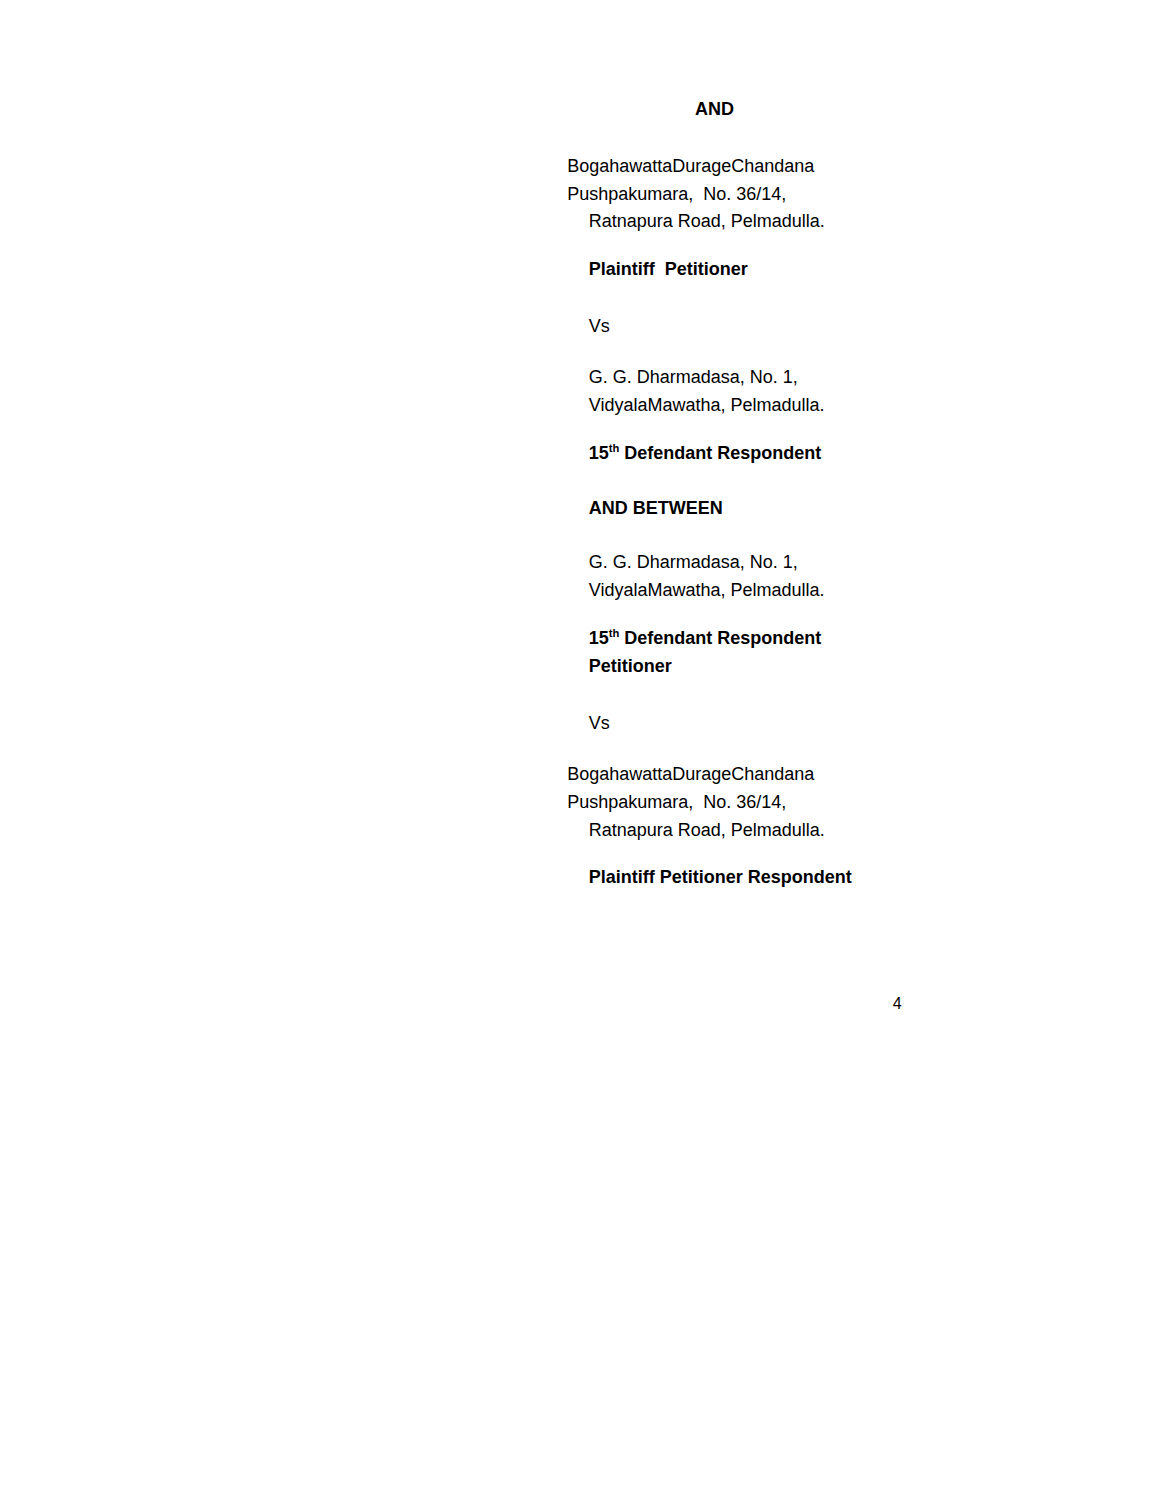AND
BogahawattaDurageChandana
Pushpakumara, No. 36/14, Ratnapura Road, Pelmadulla.
Plaintiff Petitioner
Vs
G. G. Dharmadasa, No. 1,
VidyalaMawatha, Pelmadulla.
15th Defendant Respondent
AND BETWEEN
G. G. Dharmadasa, No. 1,
VidyalaMawatha, Pelmadulla.
15th Defendant Respondent
Petitioner
Vs
BogahawattaDurageChandana
Pushpakumara, No. 36/14, Ratnapura Road, Pelmadulla.
Plaintiff Petitioner Respondent
4